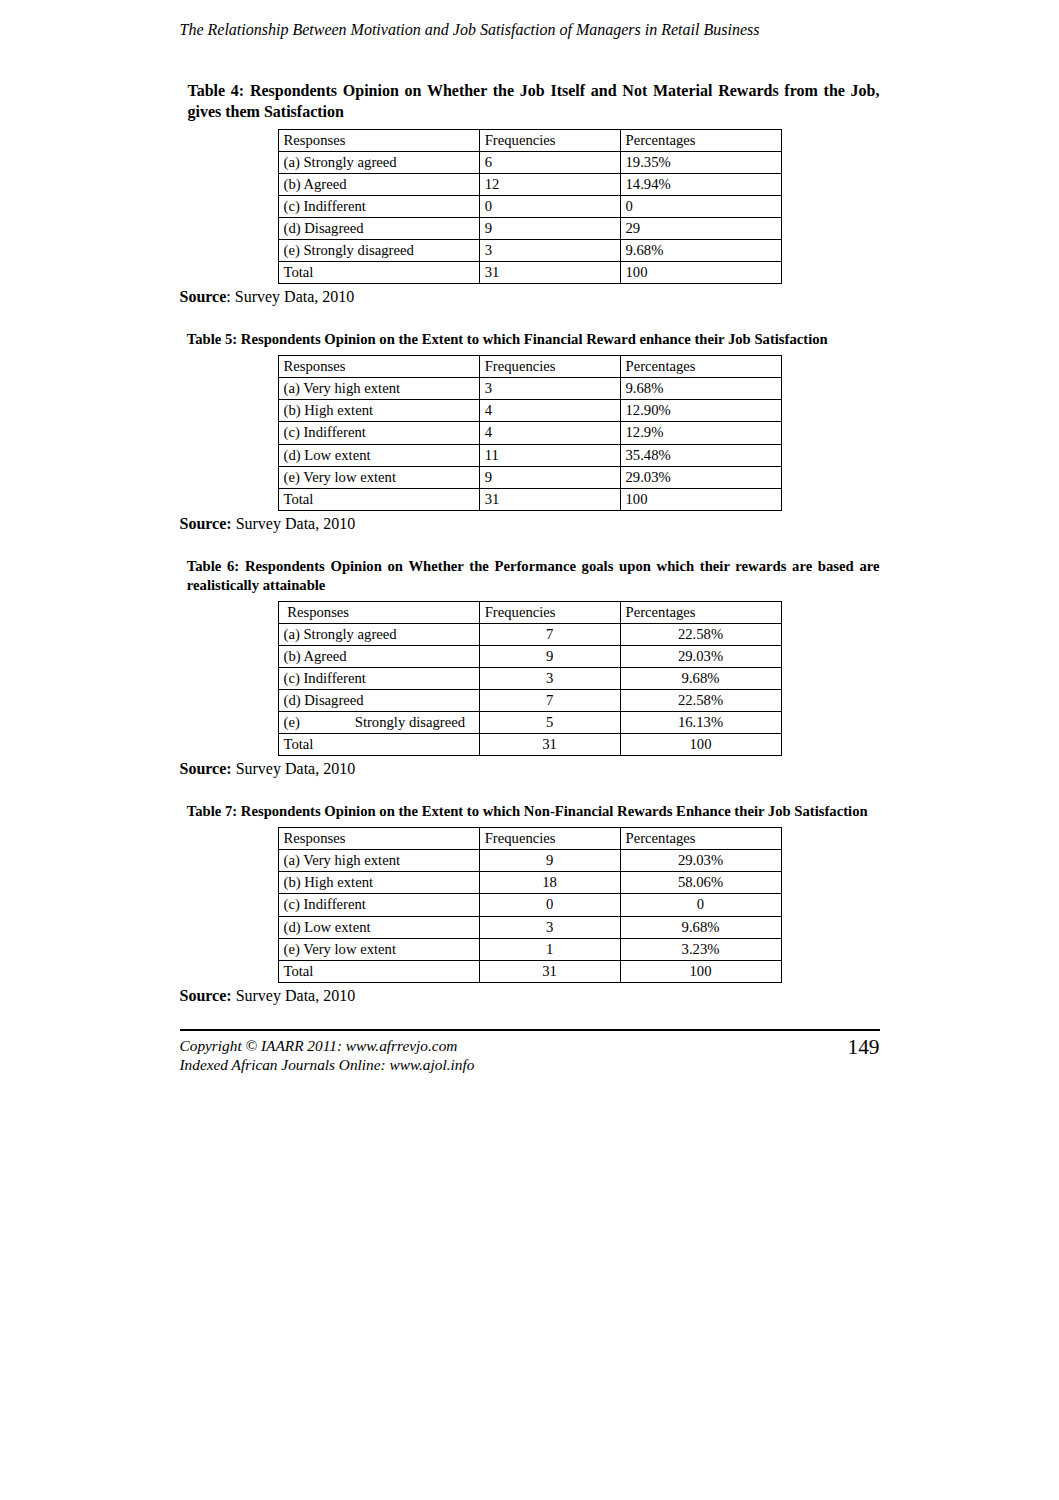The Relationship Between Motivation and Job Satisfaction of Managers in Retail Business
Table 4: Respondents Opinion on Whether the Job Itself and Not Material Rewards from the Job, gives them Satisfaction
| Responses | Frequencies | Percentages |
| (a) Strongly agreed | 6 | 19.35% |
| (b) Agreed | 12 | 14.94% |
| (c) Indifferent | 0 | 0 |
| (d) Disagreed | 9 | 29 |
| (e) Strongly disagreed | 3 | 9.68% |
| Total | 31 | 100 |
Source: Survey Data, 2010
Table 5: Respondents Opinion on the Extent to which Financial Reward enhance their Job Satisfaction
| Responses | Frequencies | Percentages |
| (a) Very high extent | 3 | 9.68% |
| (b) High extent | 4 | 12.90% |
| (c) Indifferent | 4 | 12.9% |
| (d) Low extent | 11 | 35.48% |
| (e) Very low extent | 9 | 29.03% |
| Total | 31 | 100 |
Source: Survey Data, 2010
Table 6: Respondents Opinion on Whether the Performance goals upon which their rewards are based are realistically attainable
| Responses | Frequencies | Percentages |
| (a) Strongly agreed | 7 | 22.58% |
| (b) Agreed | 9 | 29.03% |
| (c) Indifferent | 3 | 9.68% |
| (d) Disagreed | 7 | 22.58% |
| (e) Strongly disagreed | 5 | 16.13% |
| Total | 31 | 100 |
Source: Survey Data, 2010
Table 7: Respondents Opinion on the Extent to which Non-Financial Rewards Enhance their Job Satisfaction
| Responses | Frequencies | Percentages |
| (a) Very high extent | 9 | 29.03% |
| (b) High extent | 18 | 58.06% |
| (c) Indifferent | 0 | 0 |
| (d) Low extent | 3 | 9.68% |
| (e) Very low extent | 1 | 3.23% |
| Total | 31 | 100 |
Source: Survey Data, 2010
Copyright © IAARR 2011: www.afrrevjo.com
Indexed African Journals Online: www.ajol.info 149